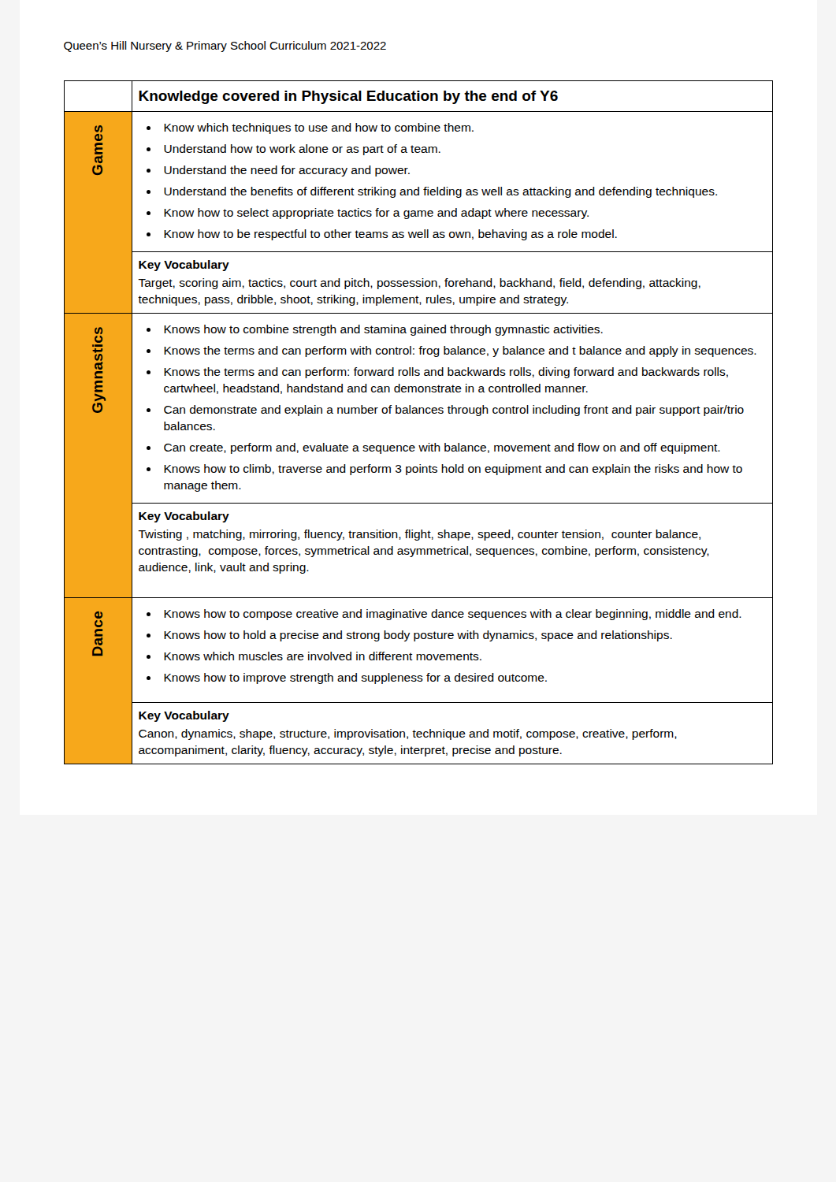Queen’s Hill Nursery & Primary School Curriculum 2021-2022
| | Knowledge covered in Physical Education by the end of Y6 |
| Games | Know which techniques to use and how to combine them. Understand how to work alone or as part of a team. Understand the need for accuracy and power. Understand the benefits of different striking and fielding as well as attacking and defending techniques. Know how to select appropriate tactics for a game and adapt where necessary. Know how to be respectful to other teams as well as own, behaving as a role model. |
| Key Vocabulary Target, scoring aim, tactics, court and pitch, possession, forehand, backhand, field, defending, attacking, techniques, pass, dribble, shoot, striking, implement, rules, umpire and strategy. |
| Gymnastics | Knows how to combine strength and stamina gained through gymnastic activities. Knows the terms and can perform with control: frog balance, y balance and t balance and apply in sequences. Knows the terms and can perform: forward rolls and backwards rolls, diving forward and backwards rolls, cartwheel, headstand, handstand and can demonstrate in a controlled manner. Can demonstrate and explain a number of balances through control including front and pair support pair/trio balances. Can create, perform and, evaluate a sequence with balance, movement and flow on and off equipment. Knows how to climb, traverse and perform 3 points hold on equipment and can explain the risks and how to manage them. |
| Key Vocabulary Twisting , matching, mirroring, fluency, transition, flight, shape, speed, counter tension, counter balance, contrasting, compose, forces, symmetrical and asymmetrical, sequences, combine, perform, consistency, audience, link, vault and spring. |
| Dance | Knows how to compose creative and imaginative dance sequences with a clear beginning, middle and end. Knows how to hold a precise and strong body posture with dynamics, space and relationships. Knows which muscles are involved in different movements. Knows how to improve strength and suppleness for a desired outcome. |
| Key Vocabulary Canon, dynamics, shape, structure, improvisation, technique and motif, compose, creative, perform, accompaniment, clarity, fluency, accuracy, style, interpret, precise and posture. |